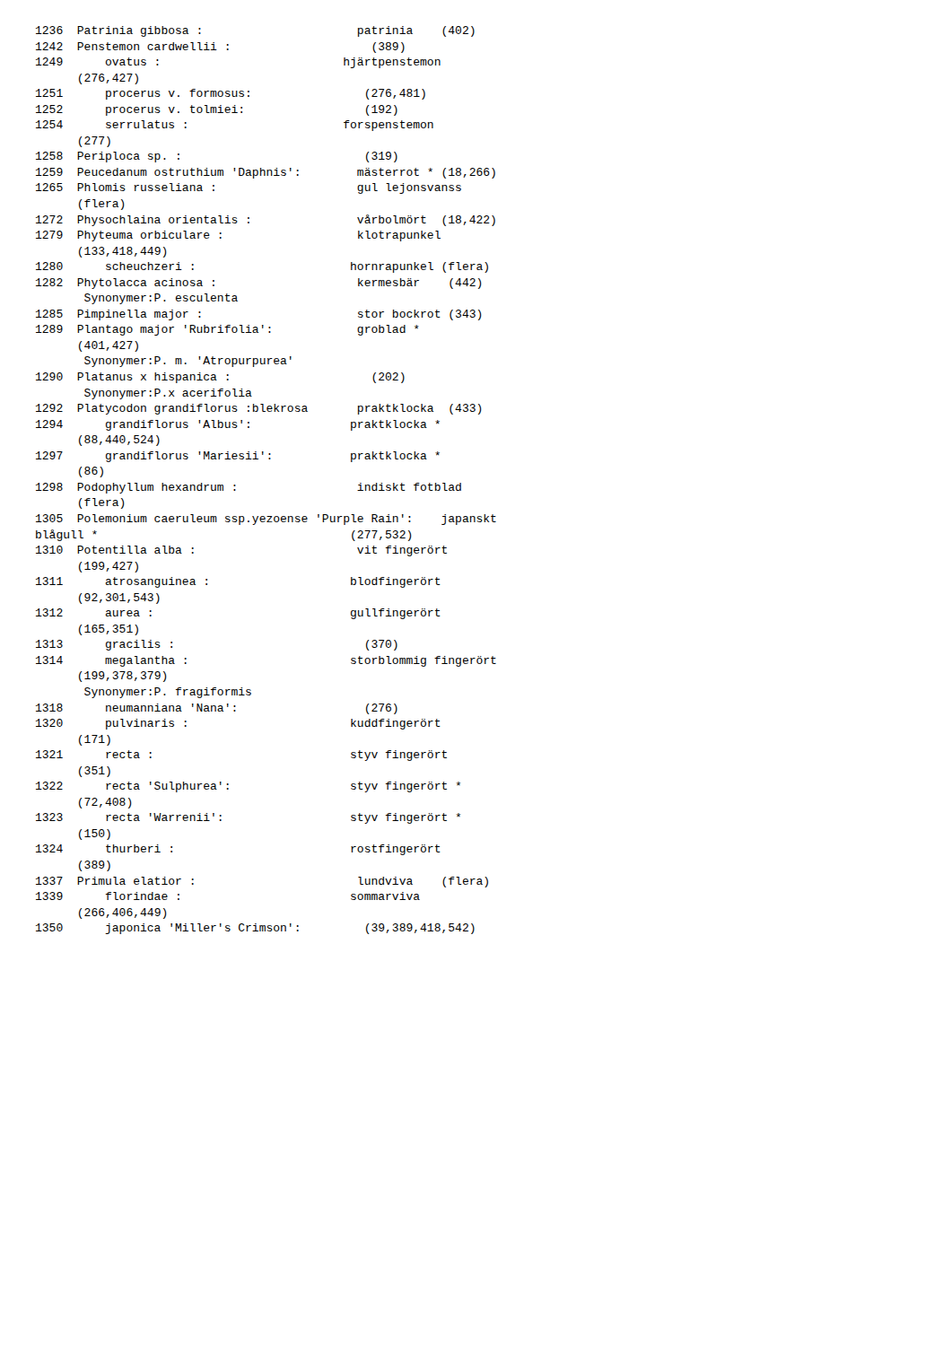1236  Patrinia gibbosa :                      patrinia    (402)
1242  Penstemon cardwellii :                    (389)
1249      ovatus :                          hjärtpenstemon
      (276,427)
1251      procerus v. formosus:                (276,481)
1252      procerus v. tolmiei:                 (192)
1254      serrulatus :                      forspenstemon
      (277)
1258  Periploca sp. :                          (319)
1259  Peucedanum ostruthium 'Daphnis':        mästerrot * (18,266)
1265  Phlomis russeliana :                    gul lejonsvanss
      (flera)
1272  Physochlaina orientalis :               vårbolmört  (18,422)
1279  Phyteuma orbiculare :                   klotrapunkel
      (133,418,449)
1280      scheuchzeri :                      hornrapunkel (flera)
1282  Phytolacca acinosa :                    kermesbär    (442)
       Synonymer:P. esculenta
1285  Pimpinella major :                      stor bockrot (343)
1289  Plantago major 'Rubrifolia':            groblad *
      (401,427)
       Synonymer:P. m. 'Atropurpurea'
1290  Platanus x hispanica :                    (202)
       Synonymer:P.x acerifolia
1292  Platycodon grandiflorus :blekrosa       praktklocka  (433)
1294      grandiflorus 'Albus':              praktklocka *
      (88,440,524)
1297      grandiflorus 'Mariesii':           praktklocka *
      (86)
1298  Podophyllum hexandrum :                 indiskt fotblad
      (flera)
1305  Polemonium caeruleum ssp.yezoense 'Purple Rain':    japanskt
blågull *                                    (277,532)
1310  Potentilla alba :                       vit fingerört
      (199,427)
1311      atrosanguinea :                    blodfingerört
      (92,301,543)
1312      aurea :                            gullfingerört
      (165,351)
1313      gracilis :                           (370)
1314      megalantha :                       storblommig fingerört
      (199,378,379)
       Synonymer:P. fragiformis
1318      neumanniana 'Nana':                  (276)
1320      pulvinaris :                       kuddfingerört
      (171)
1321      recta :                            styv fingerört
      (351)
1322      recta 'Sulphurea':                 styv fingerört *
      (72,408)
1323      recta 'Warrenii':                  styv fingerört *
      (150)
1324      thurberi :                         rostfingerört
      (389)
1337  Primula elatior :                       lundviva    (flera)
1339      florindae :                        sommarviva
      (266,406,449)
1350      japonica 'Miller's Crimson':         (39,389,418,542)